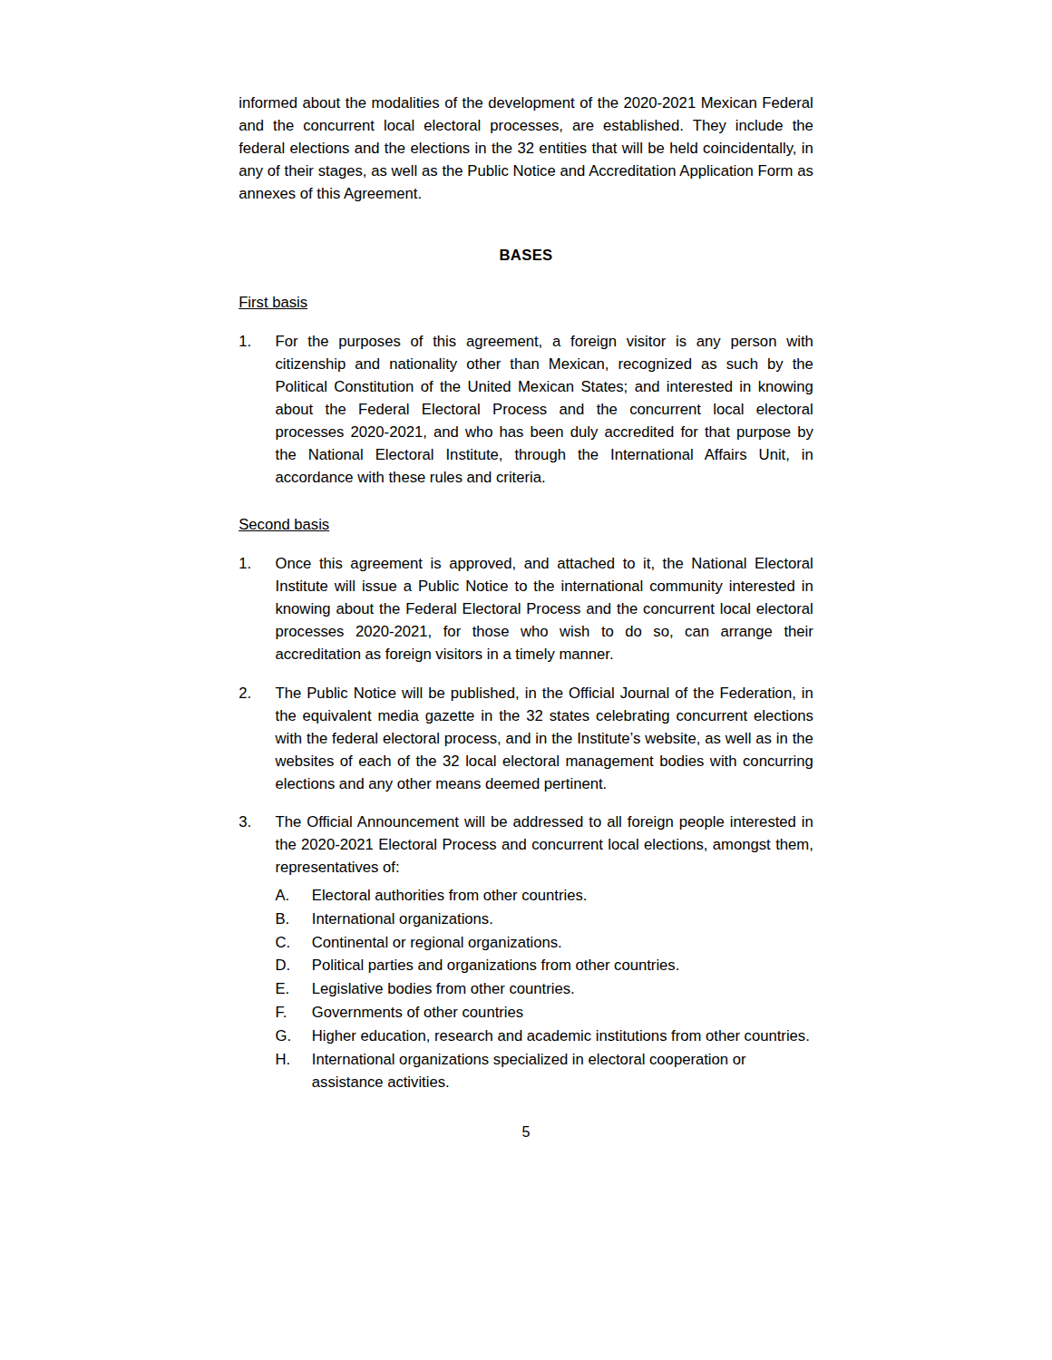informed about the modalities of the development of the 2020-2021 Mexican Federal and the concurrent local electoral processes, are established. They include the federal elections and the elections in the 32 entities that will be held coincidentally, in any of their stages, as well as the Public Notice and Accreditation Application Form as annexes of this Agreement.
BASES
First basis
1. For the purposes of this agreement, a foreign visitor is any person with citizenship and nationality other than Mexican, recognized as such by the Political Constitution of the United Mexican States; and interested in knowing about the Federal Electoral Process and the concurrent local electoral processes 2020-2021, and who has been duly accredited for that purpose by the National Electoral Institute, through the International Affairs Unit, in accordance with these rules and criteria.
Second basis
1. Once this agreement is approved, and attached to it, the National Electoral Institute will issue a Public Notice to the international community interested in knowing about the Federal Electoral Process and the concurrent local electoral processes 2020-2021, for those who wish to do so, can arrange their accreditation as foreign visitors in a timely manner.
2. The Public Notice will be published, in the Official Journal of the Federation, in the equivalent media gazette in the 32 states celebrating concurrent elections with the federal electoral process, and in the Institute’s website, as well as in the websites of each of the 32 local electoral management bodies with concurring elections and any other means deemed pertinent.
3. The Official Announcement will be addressed to all foreign people interested in the 2020-2021 Electoral Process and concurrent local elections, amongst them, representatives of:
A. Electoral authorities from other countries.
B. International organizations.
C. Continental or regional organizations.
D. Political parties and organizations from other countries.
E. Legislative bodies from other countries.
F. Governments of other countries
G. Higher education, research and academic institutions from other countries.
H. International organizations specialized in electoral cooperation or assistance activities.
5